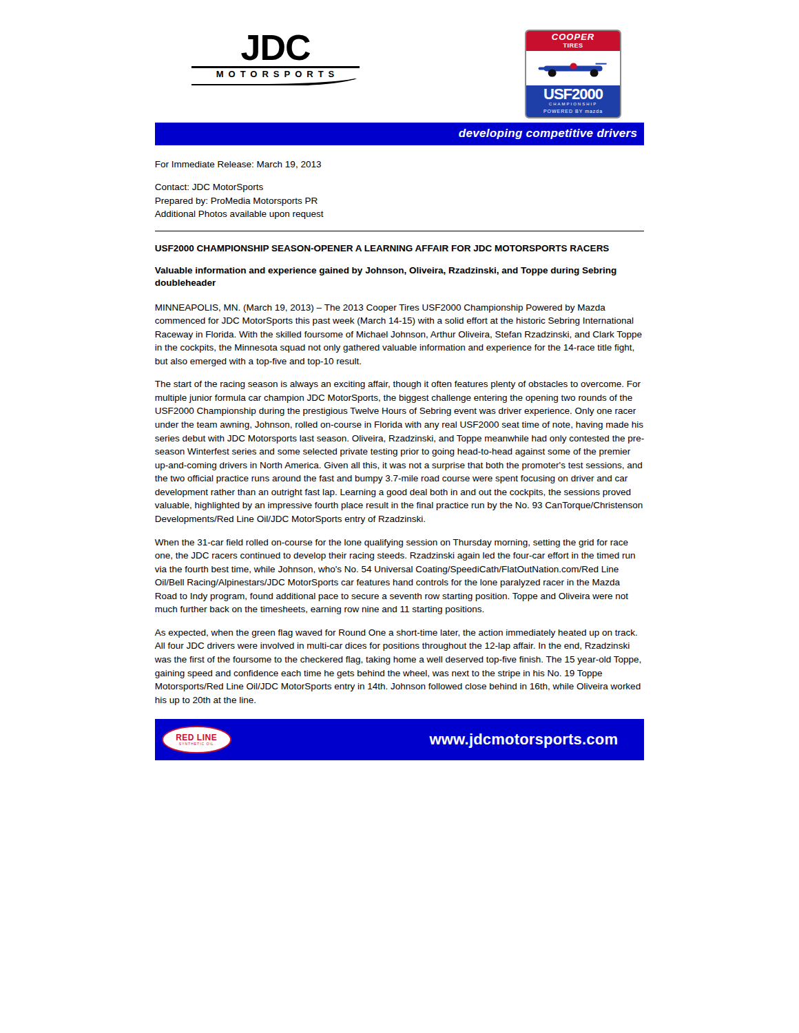JDC
MOTORSPORTS
COOPER TIRES
USF2000 CHAMPIONSHIP POWERED BY mazda
developing competitive drivers
For Immediate Release: March 19, 2013
Contact: JDC MotorSports
Prepared by: ProMedia Motorsports PR
Additional Photos available upon request
USF2000 Championship Season-Opener a Learning Affair for JDC MotorSports Racers
Valuable information and experience gained by Johnson, Oliveira, Rzadzinski, and Toppe during Sebring doubleheader
MINNEAPOLIS, MN. (March 19, 2013) – The 2013 Cooper Tires USF2000 Championship Powered by Mazda commenced for JDC MotorSports this past week (March 14-15) with a solid effort at the historic Sebring International Raceway in Florida. With the skilled foursome of Michael Johnson, Arthur Oliveira, Stefan Rzadzinski, and Clark Toppe in the cockpits, the Minnesota squad not only gathered valuable information and experience for the 14-race title fight, but also emerged with a top-five and top-10 result.
The start of the racing season is always an exciting affair, though it often features plenty of obstacles to overcome. For multiple junior formula car champion JDC MotorSports, the biggest challenge entering the opening two rounds of the USF2000 Championship during the prestigious Twelve Hours of Sebring event was driver experience. Only one racer under the team awning, Johnson, rolled on-course in Florida with any real USF2000 seat time of note, having made his series debut with JDC Motorsports last season. Oliveira, Rzadzinski, and Toppe meanwhile had only contested the pre-season Winterfest series and some selected private testing prior to going head-to-head against some of the premier up-and-coming drivers in North America. Given all this, it was not a surprise that both the promoter's test sessions, and the two official practice runs around the fast and bumpy 3.7-mile road course were spent focusing on driver and car development rather than an outright fast lap. Learning a good deal both in and out the cockpits, the sessions proved valuable, highlighted by an impressive fourth place result in the final practice run by the No. 93 CanTorque/Christenson Developments/Red Line Oil/JDC MotorSports entry of Rzadzinski.
When the 31-car field rolled on-course for the lone qualifying session on Thursday morning, setting the grid for race one, the JDC racers continued to develop their racing steeds. Rzadzinski again led the four-car effort in the timed run via the fourth best time, while Johnson, who's No. 54 Universal Coating/SpeediCath/FlatOutNation.com/Red Line Oil/Bell Racing/Alpinestars/JDC MotorSports car features hand controls for the lone paralyzed racer in the Mazda Road to Indy program, found additional pace to secure a seventh row starting position. Toppe and Oliveira were not much further back on the timesheets, earning row nine and 11 starting positions.
As expected, when the green flag waved for Round One a short-time later, the action immediately heated up on track. All four JDC drivers were involved in multi-car dices for positions throughout the 12-lap affair. In the end, Rzadzinski was the first of the foursome to the checkered flag, taking home a well deserved top-five finish. The 15 year-old Toppe, gaining speed and confidence each time he gets behind the wheel, was next to the stripe in his No. 19 Toppe Motorsports/Red Line Oil/JDC MotorSports entry in 14th. Johnson followed close behind in 16th, while Oliveira worked his up to 20th at the line.
RED LINE
SYNTHETIC OIL
www.jdcmotorsports.com